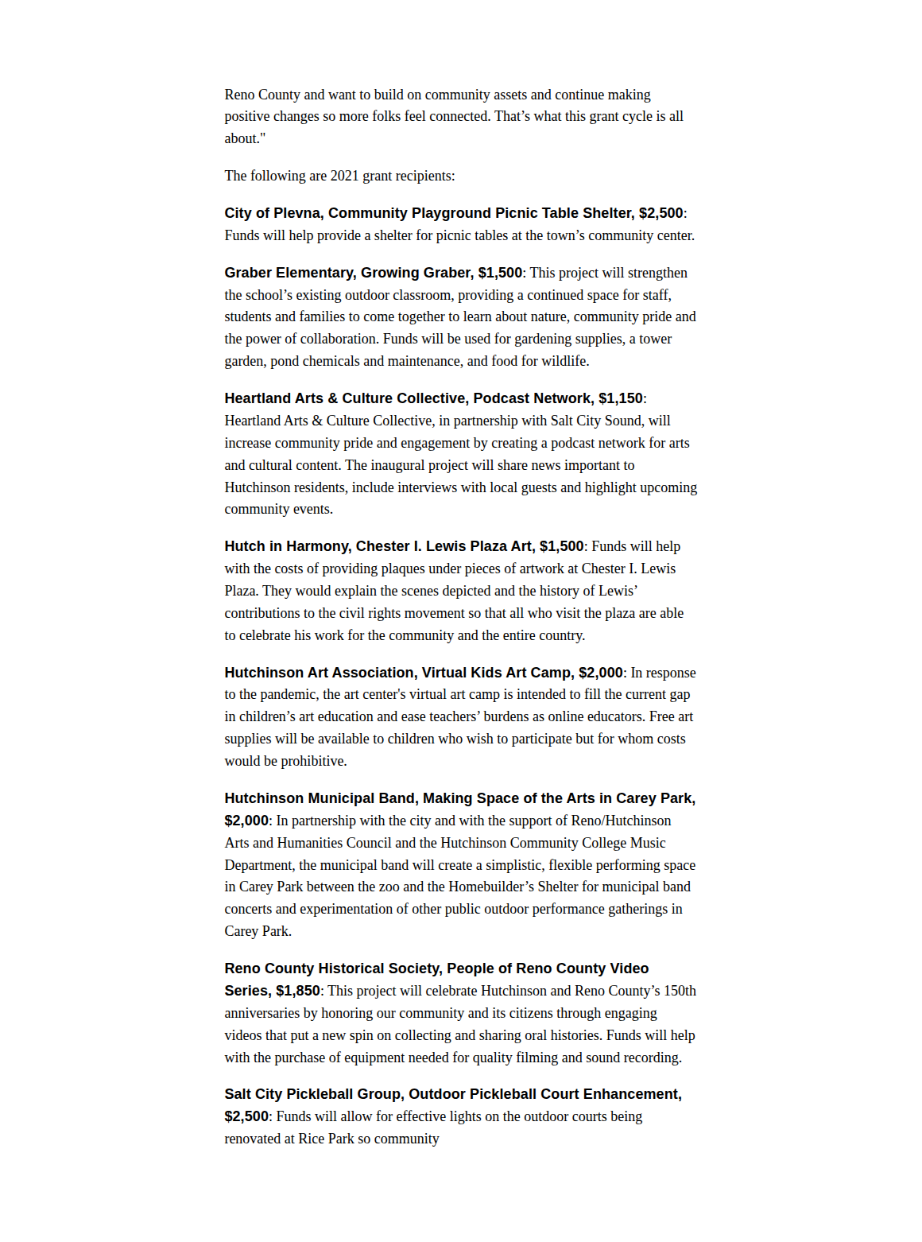Reno County and want to build on community assets and continue making positive changes so more folks feel connected. That’s what this grant cycle is all about."
The following are 2021 grant recipients:
City of Plevna, Community Playground Picnic Table Shelter, $2,500: Funds will help provide a shelter for picnic tables at the town’s community center.
Graber Elementary, Growing Graber, $1,500: This project will strengthen the school’s existing outdoor classroom, providing a continued space for staff, students and families to come together to learn about nature, community pride and the power of collaboration. Funds will be used for gardening supplies, a tower garden, pond chemicals and maintenance, and food for wildlife.
Heartland Arts & Culture Collective, Podcast Network, $1,150: Heartland Arts & Culture Collective, in partnership with Salt City Sound, will increase community pride and engagement by creating a podcast network for arts and cultural content. The inaugural project will share news important to Hutchinson residents, include interviews with local guests and highlight upcoming community events.
Hutch in Harmony, Chester I. Lewis Plaza Art, $1,500: Funds will help with the costs of providing plaques under pieces of artwork at Chester I. Lewis Plaza. They would explain the scenes depicted and the history of Lewis’ contributions to the civil rights movement so that all who visit the plaza are able to celebrate his work for the community and the entire country.
Hutchinson Art Association, Virtual Kids Art Camp, $2,000: In response to the pandemic, the art center's virtual art camp is intended to fill the current gap in children’s art education and ease teachers’ burdens as online educators. Free art supplies will be available to children who wish to participate but for whom costs would be prohibitive.
Hutchinson Municipal Band, Making Space of the Arts in Carey Park, $2,000: In partnership with the city and with the support of Reno/Hutchinson Arts and Humanities Council and the Hutchinson Community College Music Department, the municipal band will create a simplistic, flexible performing space in Carey Park between the zoo and the Homebuilder’s Shelter for municipal band concerts and experimentation of other public outdoor performance gatherings in Carey Park.
Reno County Historical Society, People of Reno County Video Series, $1,850: This project will celebrate Hutchinson and Reno County’s 150th anniversaries by honoring our community and its citizens through engaging videos that put a new spin on collecting and sharing oral histories. Funds will help with the purchase of equipment needed for quality filming and sound recording.
Salt City Pickleball Group, Outdoor Pickleball Court Enhancement, $2,500: Funds will allow for effective lights on the outdoor courts being renovated at Rice Park so community